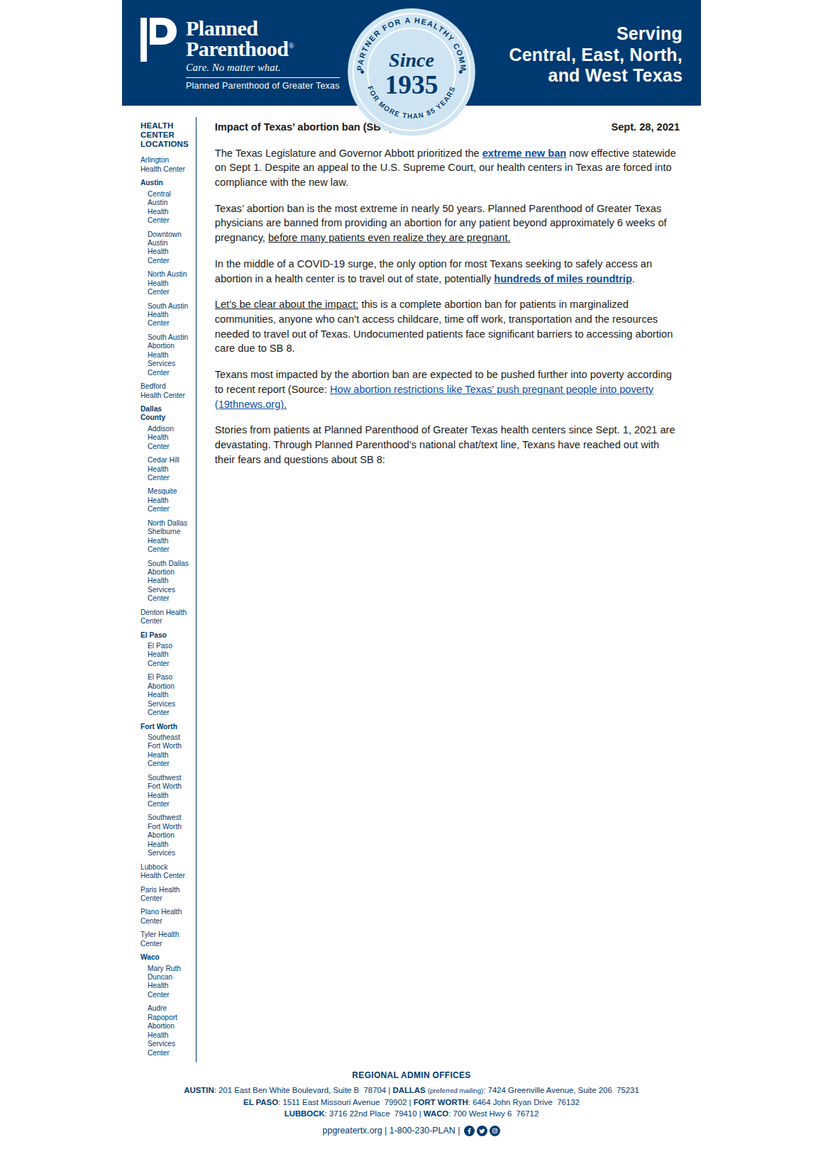Planned
Parenthood®
Care. No matter what.
Planned Parenthood of Greater Texas
YOUR PARTNER FOR A HEALTHY COMMUNITY FOR MORE THAN 85 YEARS Since 1935
Serving
Central, East, North,
and West Texas
HEALTH CENTER
LOCATIONS
Arlington Health Center
Austin
Central Austin
Health Center
Downtown Austin
Health Center
North Austin
Health Center
South Austin
Health Center
South Austin Abortion
Health Services Center
Bedford Health Center
Dallas County
Addison Health Center
Cedar Hill Health Center
Mesquite Health Center
North Dallas Shelburne
Health Center
South Dallas Abortion
Health Services Center
Denton Health Center
El Paso
El Paso Health Center
El Paso Abortion Health
Services Center
Fort Worth
Southeast Fort Worth
Health Center
Southwest Fort Worth
Health Center
Southwest Fort Worth
Abortion Health Services
Lubbock Health Center
Paris Health Center
Plano Health Center
Tyler Health Center
Waco
Mary Ruth Duncan
Health Center
Audre Rapoport Abortion
Health Services Center
Impact of Texas’ abortion ban (SB 8) Sept. 28, 2021
The Texas Legislature and Governor Abbott prioritized the extreme new ban now effective statewide on Sept 1. Despite an appeal to the U.S. Supreme Court, our health centers in Texas are forced into compliance with the new law.
Texas’ abortion ban is the most extreme in nearly 50 years. Planned Parenthood of Greater Texas physicians are banned from providing an abortion for any patient beyond approximately 6 weeks of pregnancy, before many patients even realize they are pregnant.
In the middle of a COVID-19 surge, the only option for most Texans seeking to safely access an abortion in a health center is to travel out of state, potentially hundreds of miles roundtrip.
Let’s be clear about the impact: this is a complete abortion ban for patients in marginalized communities, anyone who can’t access childcare, time off work, transportation and the resources needed to travel out of Texas. Undocumented patients face significant barriers to accessing abortion care due to SB 8.
Texans most impacted by the abortion ban are expected to be pushed further into poverty according to recent report (Source: How abortion restrictions like Texas' push pregnant people into poverty (19thnews.org).
Stories from patients at Planned Parenthood of Greater Texas health centers since Sept. 1, 2021 are devastating. Through Planned Parenthood’s national chat/text line, Texans have reached out with their fears and questions about SB 8:
REGIONAL ADMIN OFFICES
AUSTIN: 201 East Ben White Boulevard, Suite B 78704 | DALLAS (preferred mailing): 7424 Greenville Avenue, Suite 206 75231
EL PASO: 1511 East Missouri Avenue 79902 | FORT WORTH: 6464 John Ryan Drive 76132
LUBBOCK: 3716 22nd Place 79410 | WACO: 700 West Hwy 6 76712
ppgreatertx.org | 1-800-230-PLAN |